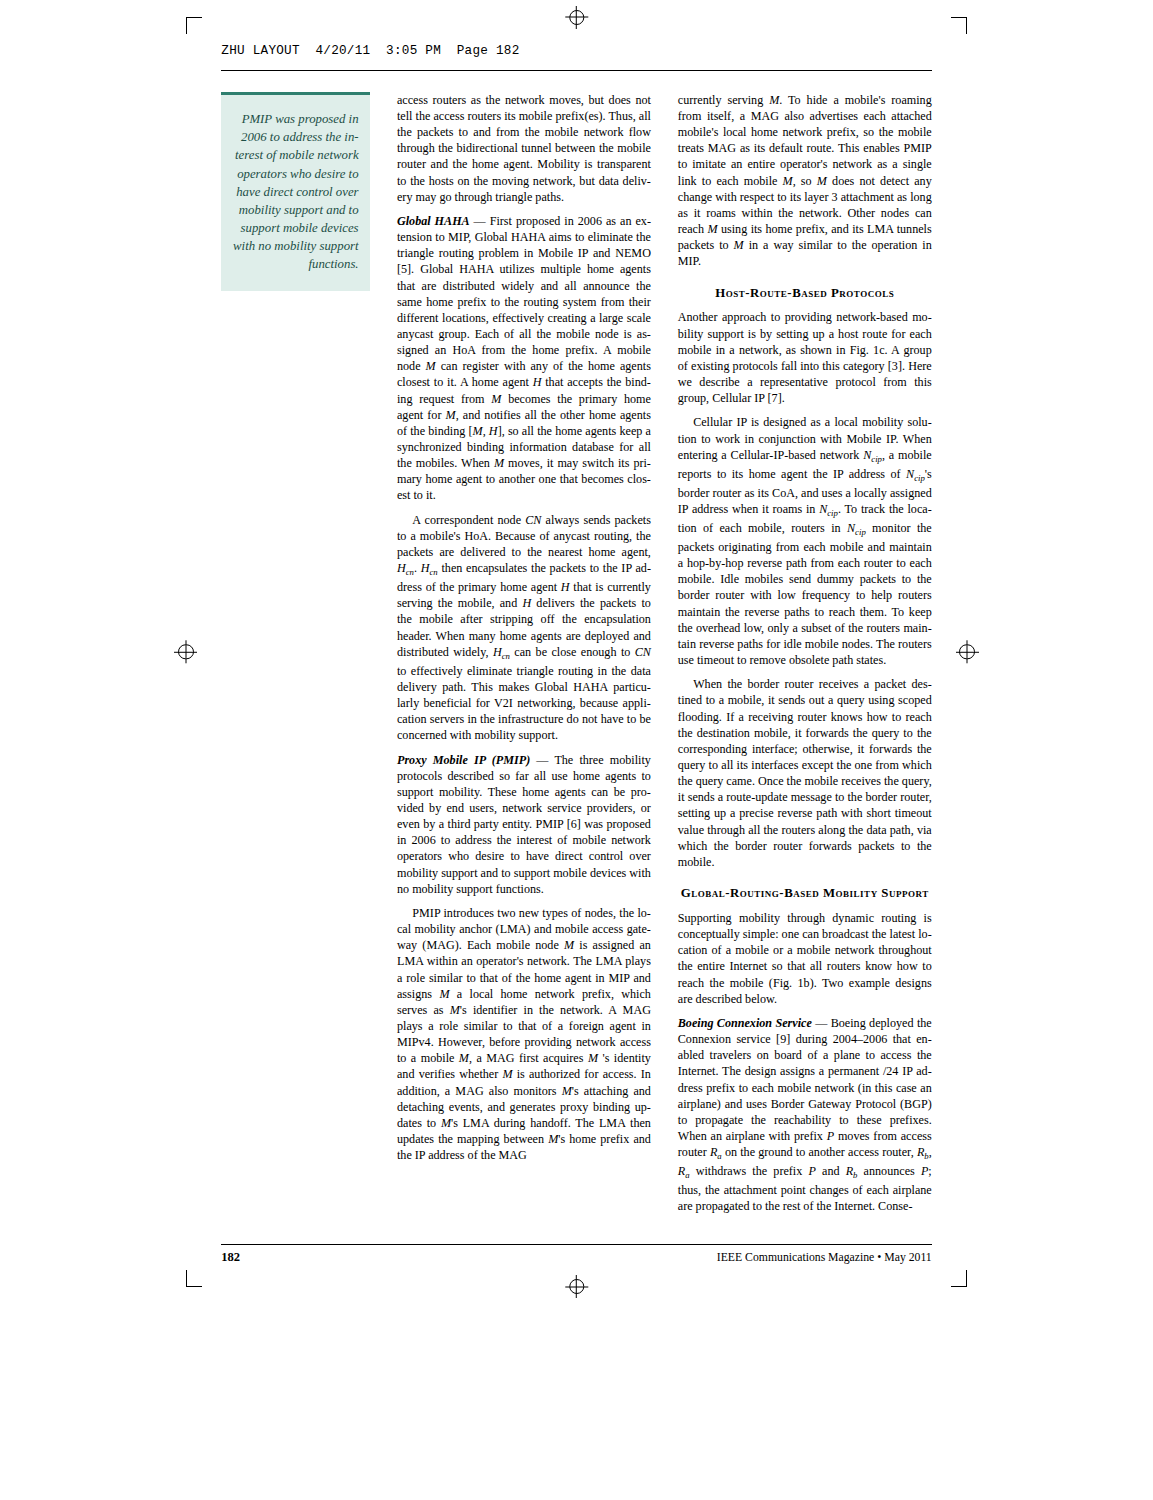ZHU LAYOUT 4/20/11 3:05 PM Page 182
PMIP was proposed in 2006 to address the interest of mobile network operators who desire to have direct control over mobility support and to support mobile devices with no mobility support functions.
access routers as the network moves, but does not tell the access routers its mobile prefix(es). Thus, all the packets to and from the mobile network flow through the bidirectional tunnel between the mobile router and the home agent. Mobility is transparent to the hosts on the moving network, but data delivery may go through triangle paths.
Global HAHA — First proposed in 2006 as an extension to MIP, Global HAHA aims to eliminate the triangle routing problem in Mobile IP and NEMO [5]. Global HAHA utilizes multiple home agents that are distributed widely and all announce the same home prefix to the routing system from their different locations, effectively creating a large scale anycast group. Each of all the mobile node is assigned an HoA from the home prefix. A mobile node M can register with any of the home agents closest to it. A home agent H that accepts the binding request from M becomes the primary home agent for M, and notifies all the other home agents of the binding [M, H], so all the home agents keep a synchronized binding information database for all the mobiles. When M moves, it may switch its primary home agent to another one that becomes closest to it.
A correspondent node CN always sends packets to a mobile's HoA. Because of anycast routing, the packets are delivered to the nearest home agent, Hcn. Hcn then encapsulates the packets to the IP address of the primary home agent H that is currently serving the mobile, and H delivers the packets to the mobile after stripping off the encapsulation header. When many home agents are deployed and distributed widely, Hcn can be close enough to CN to effectively eliminate triangle routing in the data delivery path. This makes Global HAHA particularly beneficial for V2I networking, because application servers in the infrastructure do not have to be concerned with mobility support.
Proxy Mobile IP (PMIP) — The three mobility protocols described so far all use home agents to support mobility. These home agents can be provided by end users, network service providers, or even by a third party entity. PMIP [6] was proposed in 2006 to address the interest of mobile network operators who desire to have direct control over mobility support and to support mobile devices with no mobility support functions.
PMIP introduces two new types of nodes, the local mobility anchor (LMA) and mobile access gateway (MAG). Each mobile node M is assigned an LMA within an operator's network. The LMA plays a role similar to that of the home agent in MIP and assigns M a local home network prefix, which serves as M's identifier in the network. A MAG plays a role similar to that of a foreign agent in MIPv4. However, before providing network access to a mobile M, a MAG first acquires M 's identity and verifies whether M is authorized for access. In addition, a MAG also monitors M's attaching and detaching events, and generates proxy binding updates to M's LMA during handoff. The LMA then updates the mapping between M's home prefix and the IP address of the MAG
currently serving M. To hide a mobile's roaming from itself, a MAG also advertises each attached mobile's local home network prefix, so the mobile treats MAG as its default route. This enables PMIP to imitate an entire operator's network as a single link to each mobile M, so M does not detect any change with respect to its layer 3 attachment as long as it roams within the network. Other nodes can reach M using its home prefix, and its LMA tunnels packets to M in a way similar to the operation in MIP.
Host-Route-Based Protocols
Another approach to providing network-based mobility support is by setting up a host route for each mobile in a network, as shown in Fig. 1c. A group of existing protocols fall into this category [3]. Here we describe a representative protocol from this group, Cellular IP [7].
Cellular IP is designed as a local mobility solution to work in conjunction with Mobile IP. When entering a Cellular-IP-based network Ncip, a mobile reports to its home agent the IP address of Ncip's border router as its CoA, and uses a locally assigned IP address when it roams in Ncip. To track the location of each mobile, routers in Ncip monitor the packets originating from each mobile and maintain a hop-by-hop reverse path from each router to each mobile. Idle mobiles send dummy packets to the border router with low frequency to help routers maintain the reverse paths to reach them. To keep the overhead low, only a subset of the routers maintain reverse paths for idle mobile nodes. The routers use timeout to remove obsolete path states.
When the border router receives a packet destined to a mobile, it sends out a query using scoped flooding. If a receiving router knows how to reach the destination mobile, it forwards the query to the corresponding interface; otherwise, it forwards the query to all its interfaces except the one from which the query came. Once the mobile receives the query, it sends a route-update message to the border router, setting up a precise reverse path with short timeout value through all the routers along the data path, via which the border router forwards packets to the mobile.
Global-Routing-Based Mobility Support
Supporting mobility through dynamic routing is conceptually simple: one can broadcast the latest location of a mobile or a mobile network throughout the entire Internet so that all routers know how to reach the mobile (Fig. 1b). Two example designs are described below.
Boeing Connexion Service — Boeing deployed the Connexion service [9] during 2004–2006 that enabled travelers on board of a plane to access the Internet. The design assigns a permanent /24 IP address prefix to each mobile network (in this case an airplane) and uses Border Gateway Protocol (BGP) to propagate the reachability to these prefixes. When an airplane with prefix P moves from access router Ra on the ground to another access router, Rb, Ra withdraws the prefix P and Rb announces P; thus, the attachment point changes of each airplane are propagated to the rest of the Internet. Conse-
182 IEEE Communications Magazine • May 2011